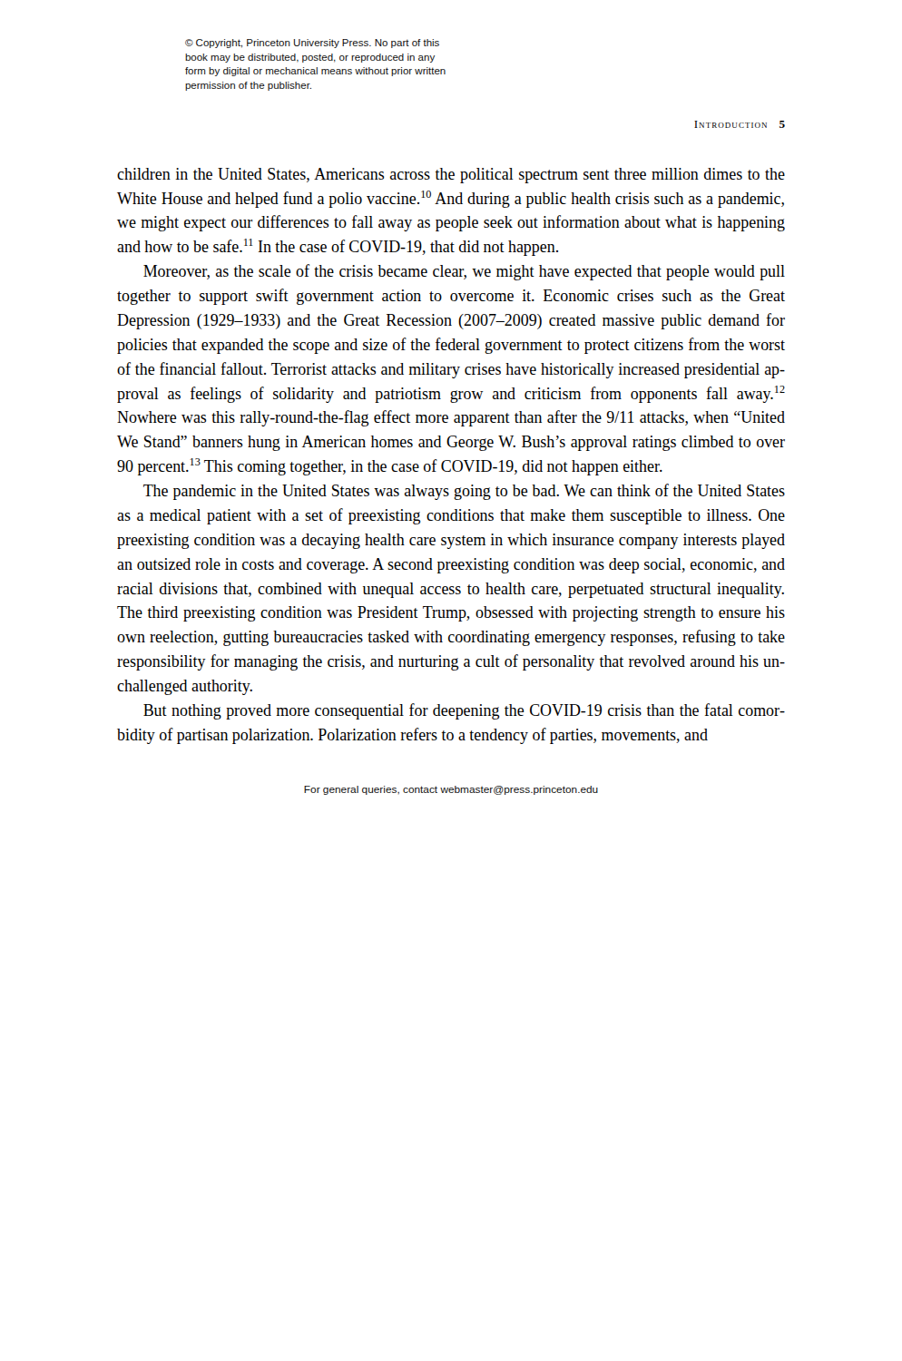© Copyright, Princeton University Press. No part of this book may be distributed, posted, or reproduced in any form by digital or mechanical means without prior written permission of the publisher.
Introduction5
children in the United States, Americans across the political spectrum sent three million dimes to the White House and helped fund a polio vaccine.10 And during a public health crisis such as a pandemic, we might expect our differences to fall away as people seek out information about what is happening and how to be safe.11 In the case of COVID-19, that did not happen.
Moreover, as the scale of the crisis became clear, we might have expected that people would pull together to support swift government action to overcome it. Economic crises such as the Great Depression (1929–1933) and the Great Recession (2007–2009) created massive public demand for policies that expanded the scope and size of the federal government to protect citizens from the worst of the financial fallout. Terrorist attacks and military crises have historically increased presidential approval as feelings of solidarity and patriotism grow and criticism from opponents fall away.12 Nowhere was this rally-round-the-flag effect more apparent than after the 9/11 attacks, when “United We Stand” banners hung in American homes and George W. Bush’s approval ratings climbed to over 90 percent.13 This coming together, in the case of COVID-19, did not happen either.
The pandemic in the United States was always going to be bad. We can think of the United States as a medical patient with a set of preexisting conditions that make them susceptible to illness. One preexisting condition was a decaying health care system in which insurance company interests played an outsized role in costs and coverage. A second preexisting condition was deep social, economic, and racial divisions that, combined with unequal access to health care, perpetuated structural inequality. The third preexisting condition was President Trump, obsessed with projecting strength to ensure his own reelection, gutting bureaucracies tasked with coordinating emergency responses, refusing to take responsibility for managing the crisis, and nurturing a cult of personality that revolved around his unchallenged authority.
But nothing proved more consequential for deepening the COVID-19 crisis than the fatal comorbidity of partisan polarization. Polarization refers to a tendency of parties, movements, and
For general queries, contact webmaster@press.princeton.edu